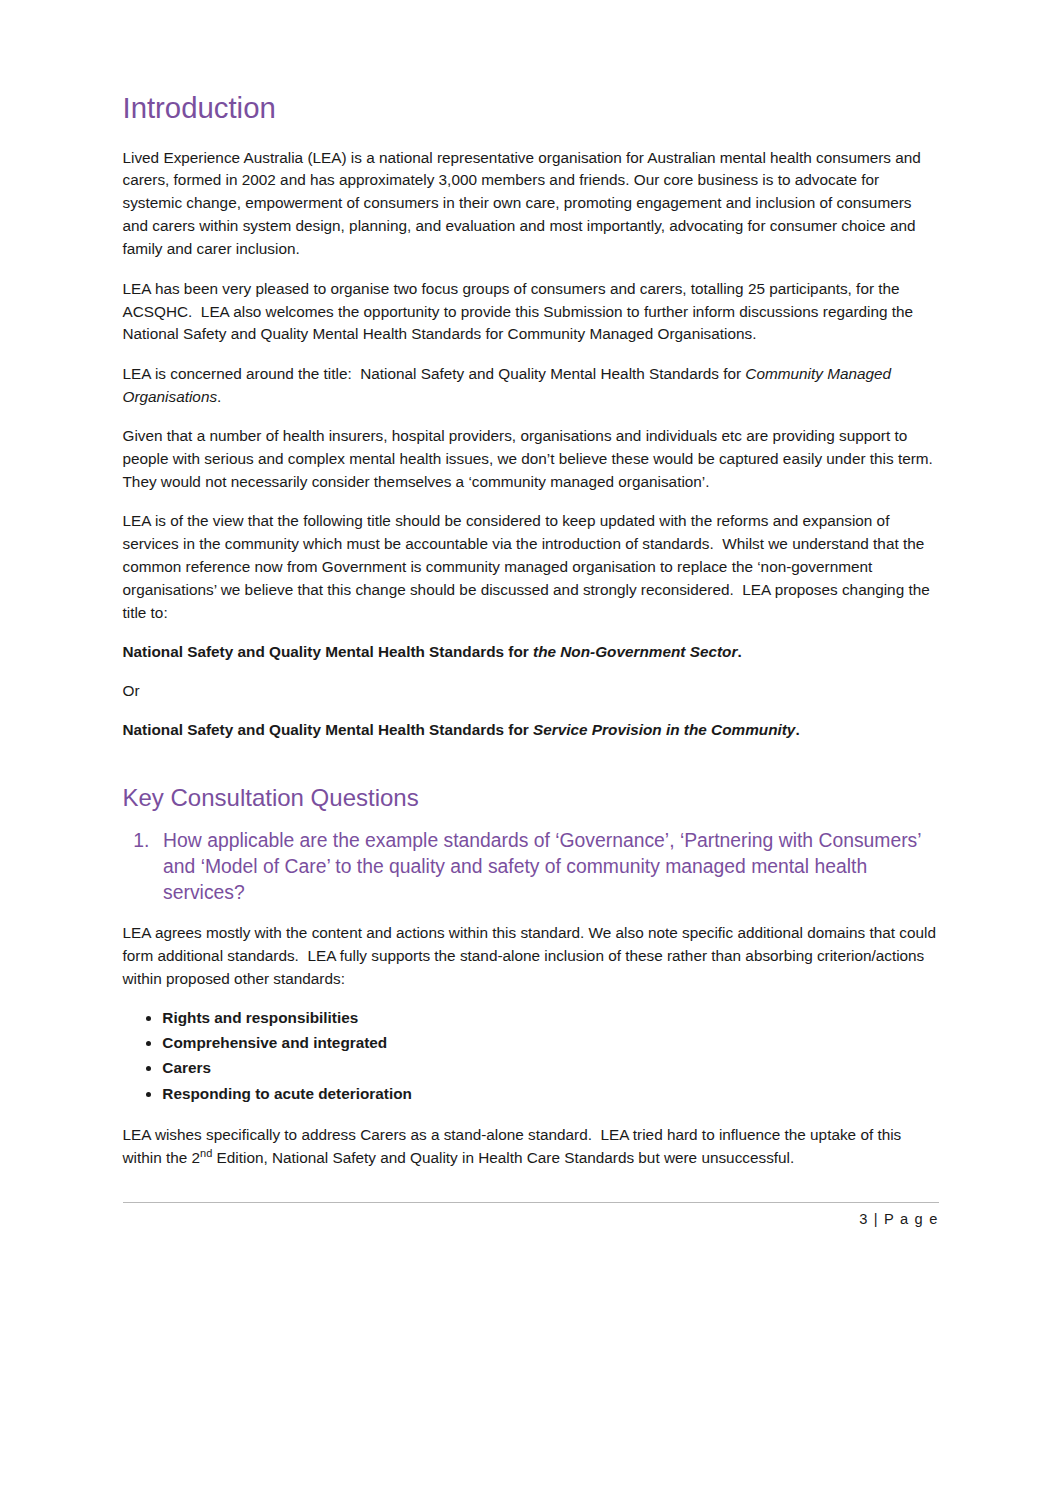Introduction
Lived Experience Australia (LEA) is a national representative organisation for Australian mental health consumers and carers, formed in 2002 and has approximately 3,000 members and friends. Our core business is to advocate for systemic change, empowerment of consumers in their own care, promoting engagement and inclusion of consumers and carers within system design, planning, and evaluation and most importantly, advocating for consumer choice and family and carer inclusion.
LEA has been very pleased to organise two focus groups of consumers and carers, totalling 25 participants, for the ACSQHC. LEA also welcomes the opportunity to provide this Submission to further inform discussions regarding the National Safety and Quality Mental Health Standards for Community Managed Organisations.
LEA is concerned around the title: National Safety and Quality Mental Health Standards for Community Managed Organisations.
Given that a number of health insurers, hospital providers, organisations and individuals etc are providing support to people with serious and complex mental health issues, we don’t believe these would be captured easily under this term. They would not necessarily consider themselves a ‘community managed organisation’.
LEA is of the view that the following title should be considered to keep updated with the reforms and expansion of services in the community which must be accountable via the introduction of standards. Whilst we understand that the common reference now from Government is community managed organisation to replace the ‘non-government organisations’ we believe that this change should be discussed and strongly reconsidered. LEA proposes changing the title to:
National Safety and Quality Mental Health Standards for the Non-Government Sector.
Or
National Safety and Quality Mental Health Standards for Service Provision in the Community.
Key Consultation Questions
How applicable are the example standards of ‘Governance’, ‘Partnering with Consumers’ and ‘Model of Care’ to the quality and safety of community managed mental health services?
LEA agrees mostly with the content and actions within this standard. We also note specific additional domains that could form additional standards. LEA fully supports the stand-alone inclusion of these rather than absorbing criterion/actions within proposed other standards:
Rights and responsibilities
Comprehensive and integrated
Carers
Responding to acute deterioration
LEA wishes specifically to address Carers as a stand-alone standard. LEA tried hard to influence the uptake of this within the 2nd Edition, National Safety and Quality in Health Care Standards but were unsuccessful.
3 | P a g e